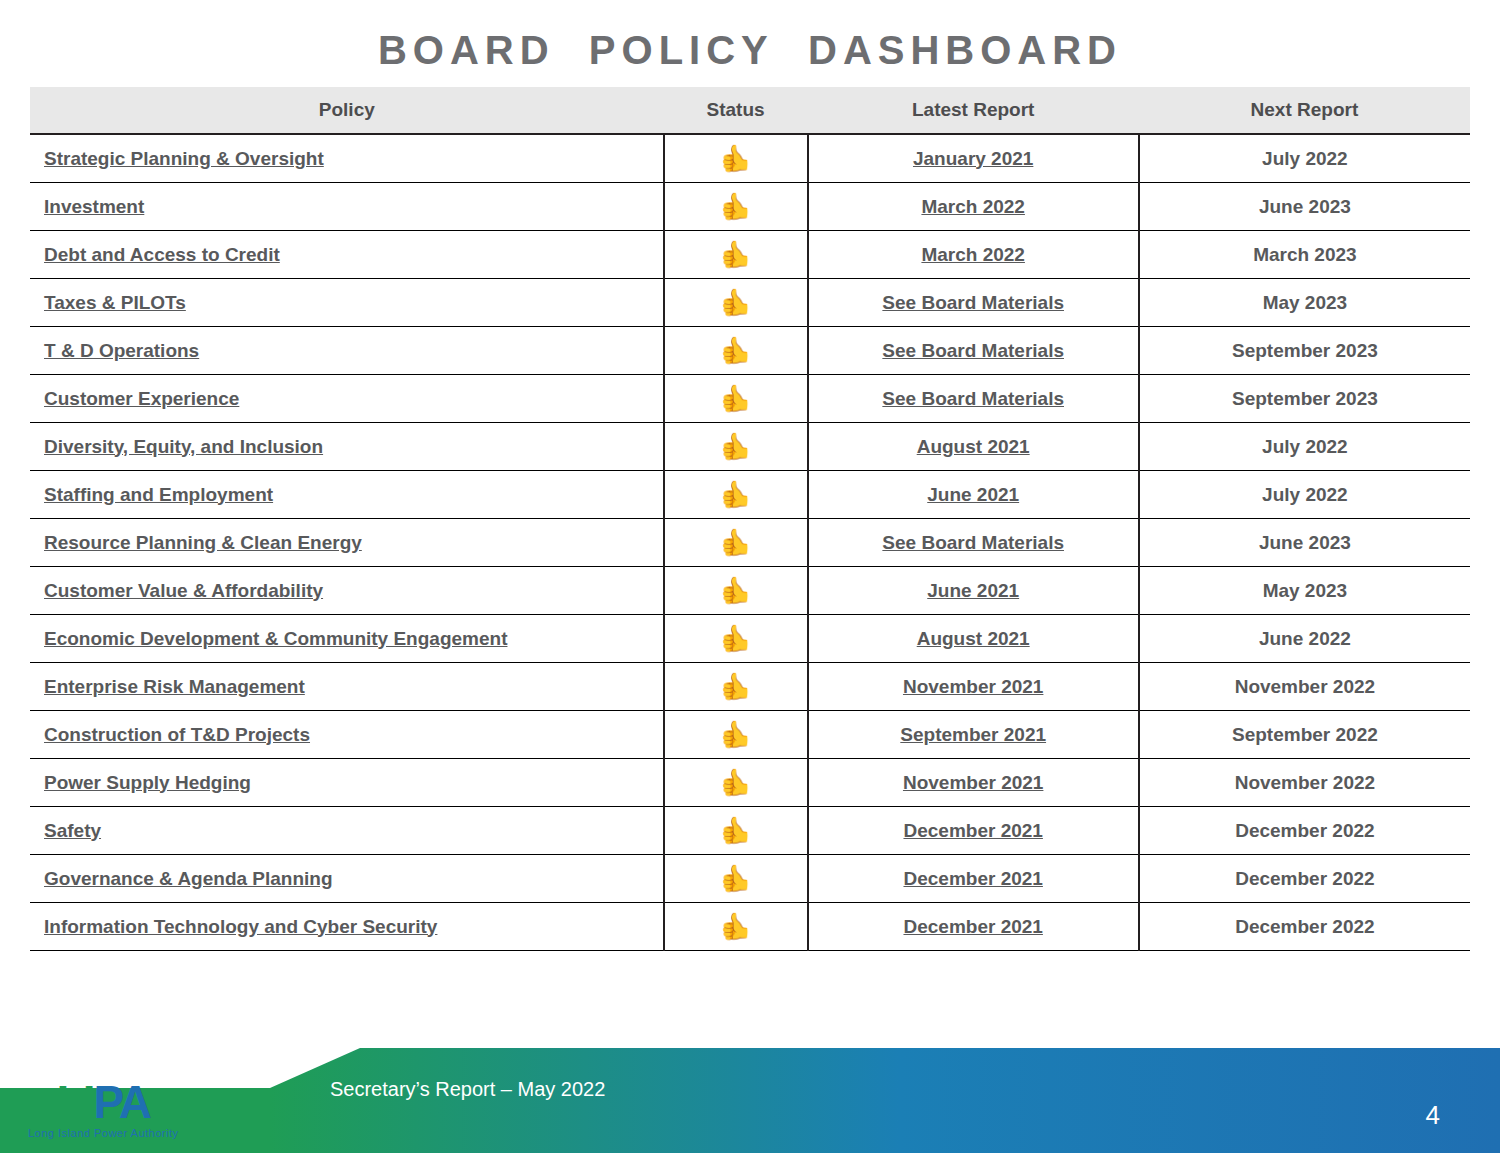BOARD POLICY DASHBOARD
| Policy | Status | Latest Report | Next Report |
| --- | --- | --- | --- |
| Strategic Planning & Oversight | 👍 | January 2021 | July 2022 |
| Investment | 👍 | March 2022 | June 2023 |
| Debt and Access to Credit | 👍 | March 2022 | March 2023 |
| Taxes & PILOTs | 👍 | See Board Materials | May 2023 |
| T & D Operations | 👍 | See Board Materials | September 2023 |
| Customer Experience | 👍 | See Board Materials | September 2023 |
| Diversity, Equity, and Inclusion | 👍 | August 2021 | July 2022 |
| Staffing and Employment | 👍 | June 2021 | July 2022 |
| Resource Planning & Clean Energy | 👍 | See Board Materials | June 2023 |
| Customer Value & Affordability | 👍 | June 2021 | May 2023 |
| Economic Development & Community Engagement | 👍 | August 2021 | June 2022 |
| Enterprise Risk Management | 👍 | November 2021 | November 2022 |
| Construction of T&D Projects | 👍 | September 2021 | September 2022 |
| Power Supply Hedging | 👍 | November 2021 | November 2022 |
| Safety | 👍 | December 2021 | December 2022 |
| Governance & Agenda Planning | 👍 | December 2021 | December 2022 |
| Information Technology and Cyber Security | 👍 | December 2021 | December 2022 |
LIPA
Long Island Power Authority
Secretary’s Report – May 2022
4